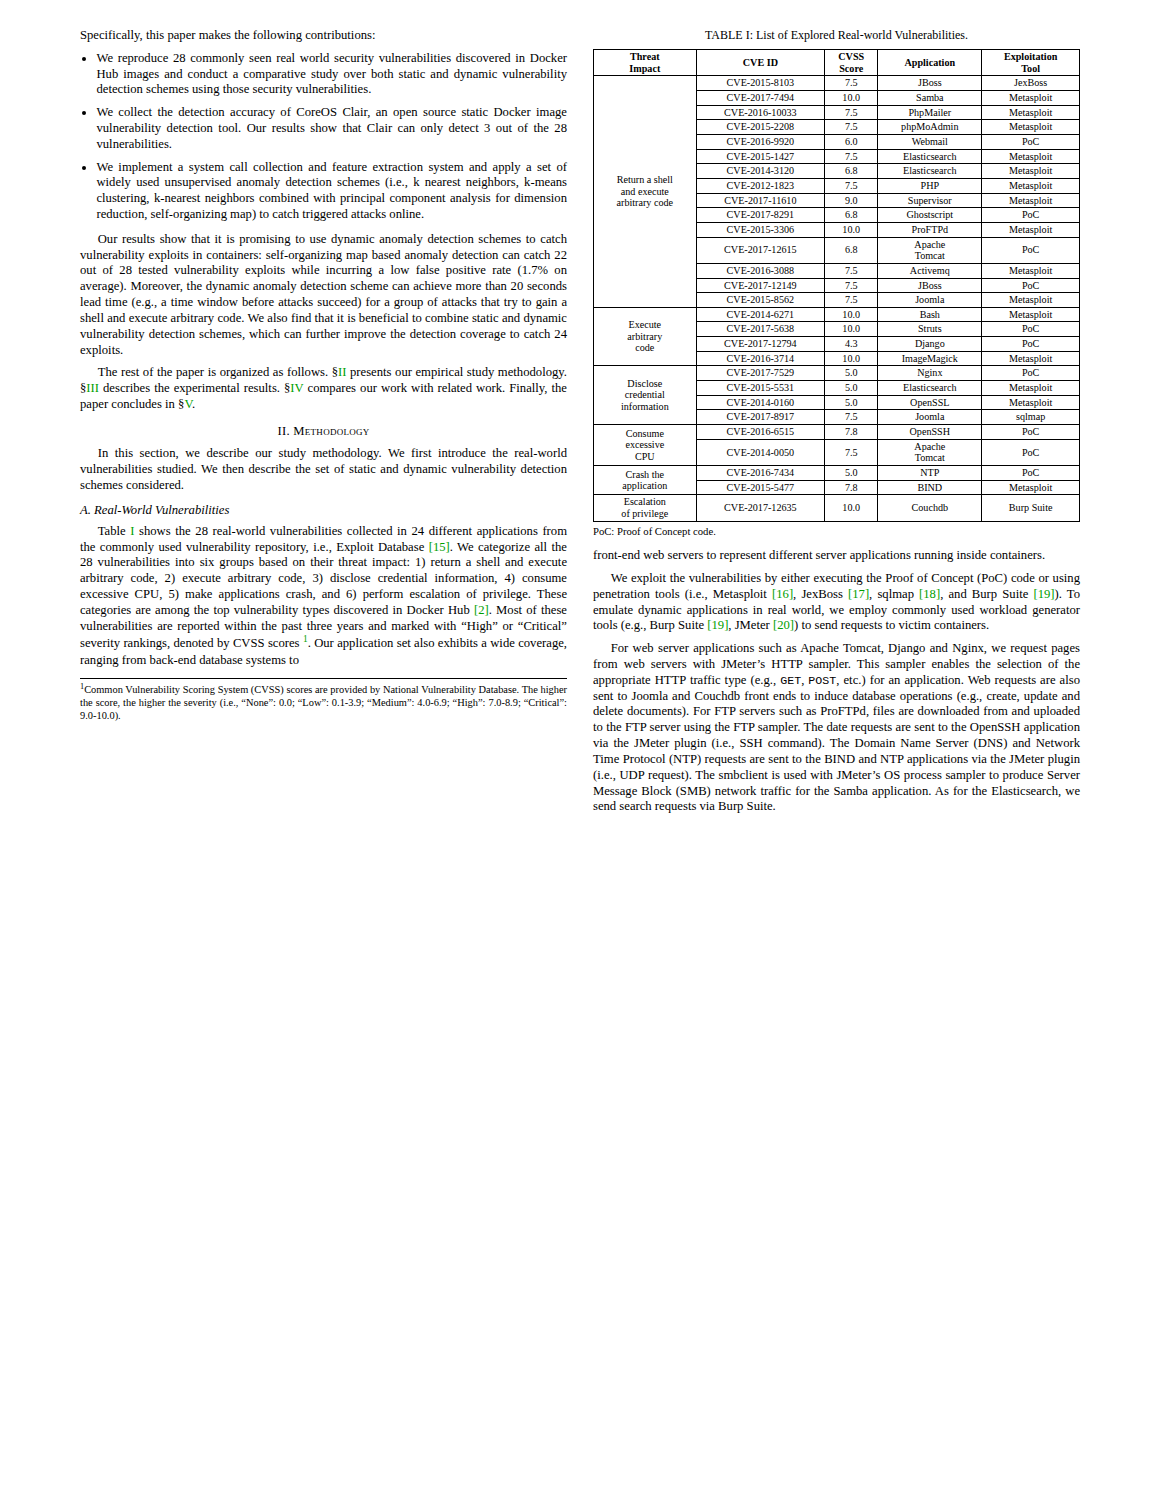Specifically, this paper makes the following contributions:
We reproduce 28 commonly seen real world security vulnerabilities discovered in Docker Hub images and conduct a comparative study over both static and dynamic vulnerability detection schemes using those security vulnerabilities.
We collect the detection accuracy of CoreOS Clair, an open source static Docker image vulnerability detection tool. Our results show that Clair can only detect 3 out of the 28 vulnerabilities.
We implement a system call collection and feature extraction system and apply a set of widely used unsupervised anomaly detection schemes (i.e., k nearest neighbors, k-means clustering, k-nearest neighbors combined with principal component analysis for dimension reduction, self-organizing map) to catch triggered attacks online.
Our results show that it is promising to use dynamic anomaly detection schemes to catch vulnerability exploits in containers: self-organizing map based anomaly detection can catch 22 out of 28 tested vulnerability exploits while incurring a low false positive rate (1.7% on average). Moreover, the dynamic anomaly detection scheme can achieve more than 20 seconds lead time (e.g., a time window before attacks succeed) for a group of attacks that try to gain a shell and execute arbitrary code. We also find that it is beneficial to combine static and dynamic vulnerability detection schemes, which can further improve the detection coverage to catch 24 exploits.
The rest of the paper is organized as follows. §II presents our empirical study methodology. §III describes the experimental results. §IV compares our work with related work. Finally, the paper concludes in §V.
II. Methodology
In this section, we describe our study methodology. We first introduce the real-world vulnerabilities studied. We then describe the set of static and dynamic vulnerability detection schemes considered.
A. Real-World Vulnerabilities
Table I shows the 28 real-world vulnerabilities collected in 24 different applications from the commonly used vulnerability repository, i.e., Exploit Database [15]. We categorize all the 28 vulnerabilities into six groups based on their threat impact: 1) return a shell and execute arbitrary code, 2) execute arbitrary code, 3) disclose credential information, 4) consume excessive CPU, 5) make applications crash, and 6) perform escalation of privilege. These categories are among the top vulnerability types discovered in Docker Hub [2]. Most of these vulnerabilities are reported within the past three years and marked with “High” or “Critical” severity rankings, denoted by CVSS scores 1. Our application set also exhibits a wide coverage, ranging from back-end database systems to
1Common Vulnerability Scoring System (CVSS) scores are provided by National Vulnerability Database. The higher the score, the higher the severity (i.e., “None”: 0.0; “Low”: 0.1-3.9; “Medium”: 4.0-6.9; “High”: 7.0-8.9; “Critical”: 9.0-10.0).
TABLE I: List of Explored Real-world Vulnerabilities.
| Threat Impact | CVE ID | CVSS Score | Application | Exploitation Tool |
| --- | --- | --- | --- | --- |
| Return a shell and execute arbitrary code | CVE-2015-8103 | 7.5 | JBoss | JexBoss |
| CVE-2017-7494 | 10.0 | Samba | Metasploit |
| CVE-2016-10033 | 7.5 | PhpMailer | Metasploit |
| CVE-2015-2208 | 7.5 | phpMoAdmin | Metasploit |
| CVE-2016-9920 | 6.0 | Webmail | PoC |
| CVE-2015-1427 | 7.5 | Elasticsearch | Metasploit |
| CVE-2014-3120 | 6.8 | Elasticsearch | Metasploit |
| CVE-2012-1823 | 7.5 | PHP | Metasploit |
| CVE-2017-11610 | 9.0 | Supervisor | Metasploit |
| CVE-2017-8291 | 6.8 | Ghostscript | PoC |
| CVE-2015-3306 | 10.0 | ProFTPd | Metasploit |
| CVE-2017-12615 | 6.8 | Apache Tomcat | PoC |
| CVE-2016-3088 | 7.5 | Activemq | Metasploit |
| CVE-2017-12149 | 7.5 | JBoss | PoC |
| CVE-2015-8562 | 7.5 | Joomla | Metasploit |
| Execute arbitrary code | CVE-2014-6271 | 10.0 | Bash | Metasploit |
| CVE-2017-5638 | 10.0 | Struts | PoC |
| CVE-2017-12794 | 4.3 | Django | PoC |
| CVE-2016-3714 | 10.0 | ImageMagick | Metasploit |
| Disclose credential information | CVE-2017-7529 | 5.0 | Nginx | PoC |
| CVE-2015-5531 | 5.0 | Elasticsearch | Metasploit |
| CVE-2014-0160 | 5.0 | OpenSSL | Metasploit |
| CVE-2017-8917 | 7.5 | Joomla | sqlmap |
| Consume excessive CPU | CVE-2016-6515 | 7.8 | OpenSSH | PoC |
| CVE-2014-0050 | 7.5 | Apache Tomcat | PoC |
| Crash the application | CVE-2016-7434 | 5.0 | NTP | PoC |
| CVE-2015-5477 | 7.8 | BIND | Metasploit |
| Escalation of privilege | CVE-2017-12635 | 10.0 | Couchdb | Burp Suite |
PoC: Proof of Concept code.
front-end web servers to represent different server applications running inside containers.
We exploit the vulnerabilities by either executing the Proof of Concept (PoC) code or using penetration tools (i.e., Metasploit [16], JexBoss [17], sqlmap [18], and Burp Suite [19]). To emulate dynamic applications in real world, we employ commonly used workload generator tools (e.g., Burp Suite [19], JMeter [20]) to send requests to victim containers.
For web server applications such as Apache Tomcat, Django and Nginx, we request pages from web servers with JMeter’s HTTP sampler. This sampler enables the selection of the appropriate HTTP traffic type (e.g., GET, POST, etc.) for an application. Web requests are also sent to Joomla and Couchdb front ends to induce database operations (e.g., create, update and delete documents). For FTP servers such as ProFTPd, files are downloaded from and uploaded to the FTP server using the FTP sampler. The date requests are sent to the OpenSSH application via the JMeter plugin (i.e., SSH command). The Domain Name Server (DNS) and Network Time Protocol (NTP) requests are sent to the BIND and NTP applications via the JMeter plugin (i.e., UDP request). The smbclient is used with JMeter’s OS process sampler to produce Server Message Block (SMB) network traffic for the Samba application. As for the Elasticsearch, we send search requests via Burp Suite.